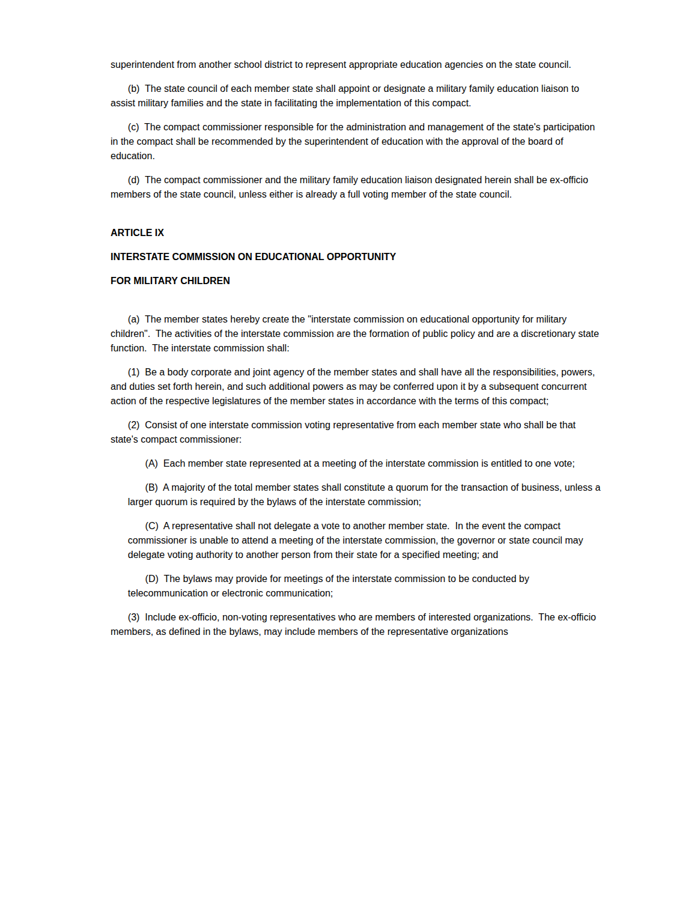superintendent from another school district to represent appropriate education agencies on the state council.
(b) The state council of each member state shall appoint or designate a military family education liaison to assist military families and the state in facilitating the implementation of this compact.
(c) The compact commissioner responsible for the administration and management of the state's participation in the compact shall be recommended by the superintendent of education with the approval of the board of education.
(d) The compact commissioner and the military family education liaison designated herein shall be ex-officio members of the state council, unless either is already a full voting member of the state council.
ARTICLE IX
INTERSTATE COMMISSION ON EDUCATIONAL OPPORTUNITY
FOR MILITARY CHILDREN
(a) The member states hereby create the "interstate commission on educational opportunity for military children". The activities of the interstate commission are the formation of public policy and are a discretionary state function. The interstate commission shall:
(1) Be a body corporate and joint agency of the member states and shall have all the responsibilities, powers, and duties set forth herein, and such additional powers as may be conferred upon it by a subsequent concurrent action of the respective legislatures of the member states in accordance with the terms of this compact;
(2) Consist of one interstate commission voting representative from each member state who shall be that state's compact commissioner:
(A) Each member state represented at a meeting of the interstate commission is entitled to one vote;
(B) A majority of the total member states shall constitute a quorum for the transaction of business, unless a larger quorum is required by the bylaws of the interstate commission;
(C) A representative shall not delegate a vote to another member state. In the event the compact commissioner is unable to attend a meeting of the interstate commission, the governor or state council may delegate voting authority to another person from their state for a specified meeting; and
(D) The bylaws may provide for meetings of the interstate commission to be conducted by telecommunication or electronic communication;
(3) Include ex-officio, non-voting representatives who are members of interested organizations. The ex-officio members, as defined in the bylaws, may include members of the representative organizations